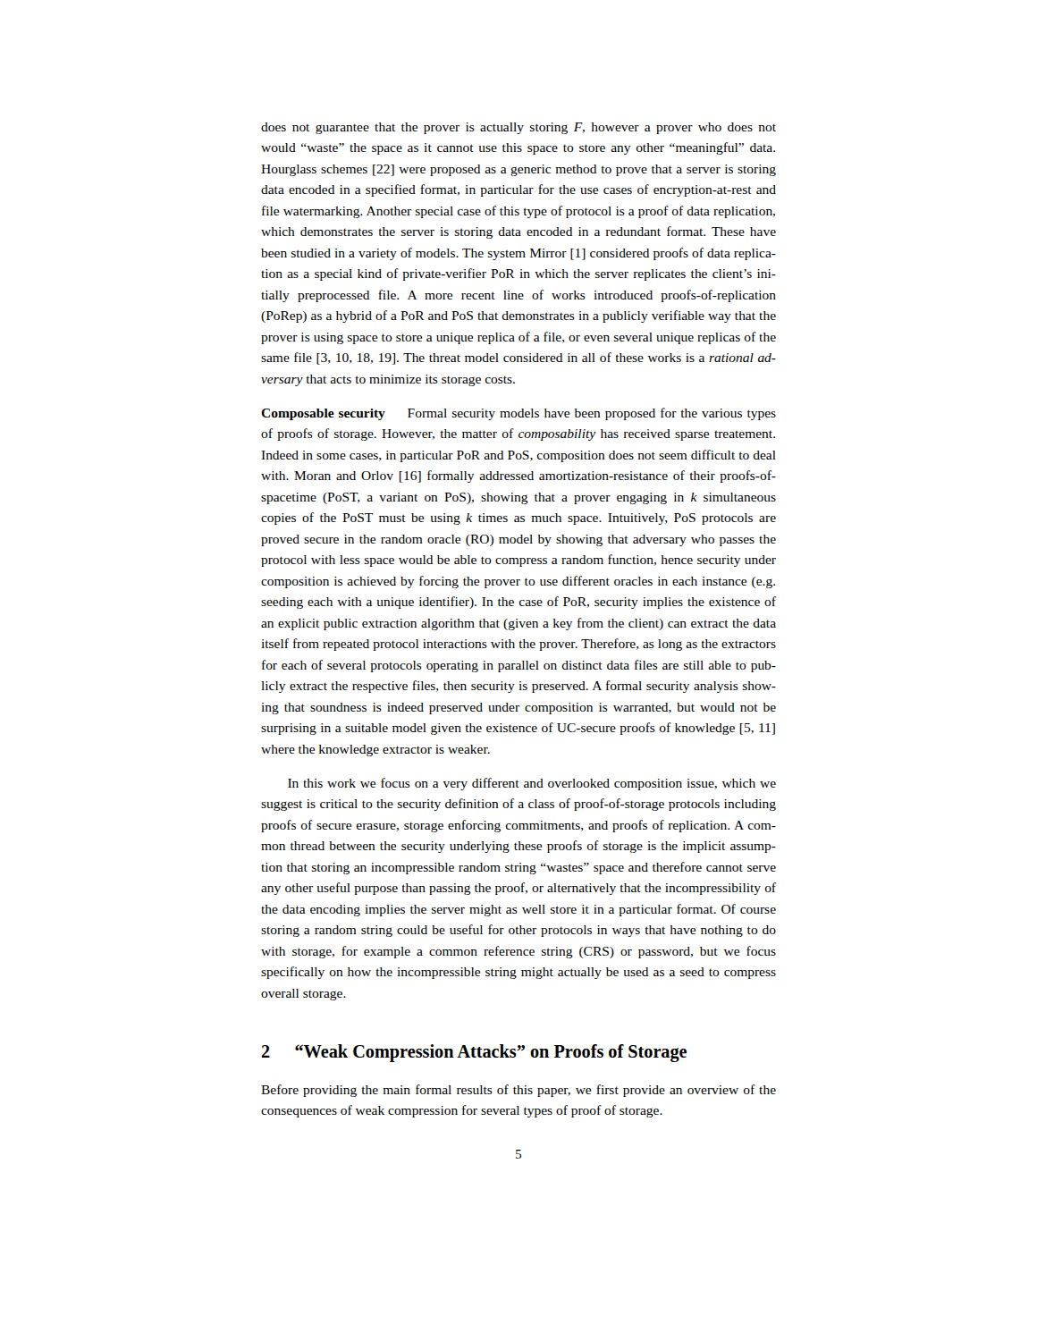does not guarantee that the prover is actually storing F, however a prover who does not would “waste” the space as it cannot use this space to store any other “meaningful” data. Hourglass schemes [22] were proposed as a generic method to prove that a server is storing data encoded in a specified format, in particular for the use cases of encryption-at-rest and file watermarking. Another special case of this type of protocol is a proof of data replication, which demonstrates the server is storing data encoded in a redundant format. These have been studied in a variety of models. The system Mirror [1] considered proofs of data replication as a special kind of private-verifier PoR in which the server replicates the client’s initially preprocessed file. A more recent line of works introduced proofs-of-replication (PoRep) as a hybrid of a PoR and PoS that demonstrates in a publicly verifiable way that the prover is using space to store a unique replica of a file, or even several unique replicas of the same file [3, 10, 18, 19]. The threat model considered in all of these works is a rational adversary that acts to minimize its storage costs.
Composable security Formal security models have been proposed for the various types of proofs of storage. However, the matter of composability has received sparse treatement. Indeed in some cases, in particular PoR and PoS, composition does not seem difficult to deal with. Moran and Orlov [16] formally addressed amortization-resistance of their proofs-of-spacetime (PoST, a variant on PoS), showing that a prover engaging in k simultaneous copies of the PoST must be using k times as much space. Intuitively, PoS protocols are proved secure in the random oracle (RO) model by showing that adversary who passes the protocol with less space would be able to compress a random function, hence security under composition is achieved by forcing the prover to use different oracles in each instance (e.g. seeding each with a unique identifier). In the case of PoR, security implies the existence of an explicit public extraction algorithm that (given a key from the client) can extract the data itself from repeated protocol interactions with the prover. Therefore, as long as the extractors for each of several protocols operating in parallel on distinct data files are still able to publicly extract the respective files, then security is preserved. A formal security analysis showing that soundness is indeed preserved under composition is warranted, but would not be surprising in a suitable model given the existence of UC-secure proofs of knowledge [5, 11] where the knowledge extractor is weaker.
In this work we focus on a very different and overlooked composition issue, which we suggest is critical to the security definition of a class of proof-of-storage protocols including proofs of secure erasure, storage enforcing commitments, and proofs of replication. A common thread between the security underlying these proofs of storage is the implicit assumption that storing an incompressible random string “wastes” space and therefore cannot serve any other useful purpose than passing the proof, or alternatively that the incompressibility of the data encoding implies the server might as well store it in a particular format. Of course storing a random string could be useful for other protocols in ways that have nothing to do with storage, for example a common reference string (CRS) or password, but we focus specifically on how the incompressible string might actually be used as a seed to compress overall storage.
2 “Weak Compression Attacks” on Proofs of Storage
Before providing the main formal results of this paper, we first provide an overview of the consequences of weak compression for several types of proof of storage.
5